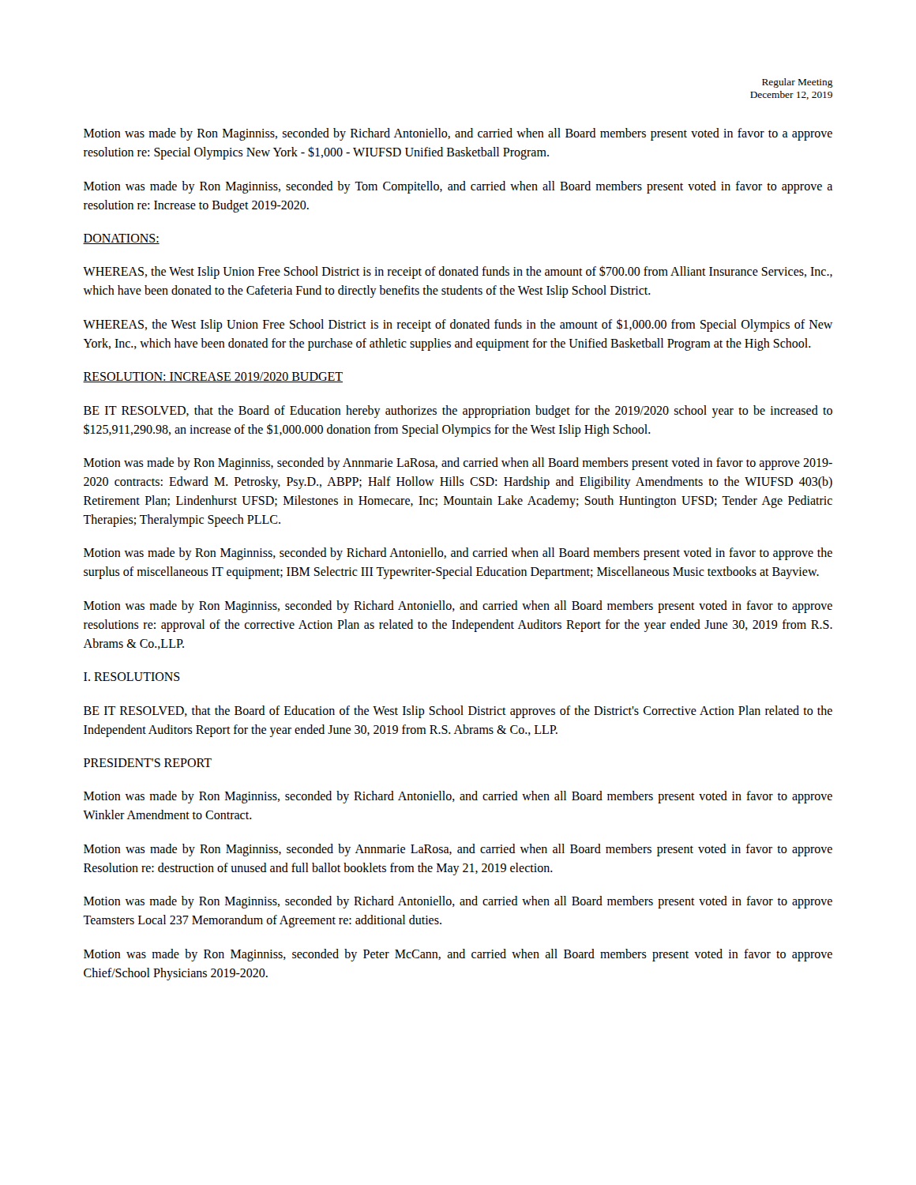Regular Meeting
December 12, 2019
Motion was made by Ron Maginniss, seconded by Richard Antoniello, and carried when all Board members present voted in favor to a approve resolution re: Special Olympics New York - $1,000 - WIUFSD Unified Basketball Program.
Motion was made by Ron Maginniss, seconded by Tom Compitello, and carried when all Board members present voted in favor to approve a resolution re: Increase to Budget 2019-2020.
DONATIONS:
WHEREAS, the West Islip Union Free School District is in receipt of donated funds in the amount of $700.00 from Alliant Insurance Services, Inc., which have been donated to the Cafeteria Fund to directly benefits the students of the West Islip School District.
WHEREAS, the West Islip Union Free School District is in receipt of donated funds in the amount of $1,000.00 from Special Olympics of New York, Inc., which have been donated for the purchase of athletic supplies and equipment for the Unified Basketball Program at the High School.
RESOLUTION: INCREASE 2019/2020 BUDGET
BE IT RESOLVED, that the Board of Education hereby authorizes the appropriation budget for the 2019/2020 school year to be increased to $125,911,290.98, an increase of the $1,000.000 donation from Special Olympics for the West Islip High School.
Motion was made by Ron Maginniss, seconded by Annmarie LaRosa, and carried when all Board members present voted in favor to approve 2019-2020 contracts: Edward M. Petrosky, Psy.D., ABPP; Half Hollow Hills CSD: Hardship and Eligibility Amendments to the WIUFSD 403(b) Retirement Plan; Lindenhurst UFSD; Milestones in Homecare, Inc; Mountain Lake Academy; South Huntington UFSD; Tender Age Pediatric Therapies; Theralympic Speech PLLC.
Motion was made by Ron Maginniss, seconded by Richard Antoniello, and carried when all Board members present voted in favor to approve the surplus of miscellaneous IT equipment; IBM Selectric III Typewriter-Special Education Department; Miscellaneous Music textbooks at Bayview.
Motion was made by Ron Maginniss, seconded by Richard Antoniello, and carried when all Board members present voted in favor to approve resolutions re: approval of the corrective Action Plan as related to the Independent Auditors Report for the year ended June 30, 2019 from R.S. Abrams & Co.,LLP.
I. RESOLUTIONS
BE IT RESOLVED, that the Board of Education of the West Islip School District approves of the District's Corrective Action Plan related to the Independent Auditors Report for the year ended June 30, 2019 from R.S. Abrams & Co., LLP.
PRESIDENT'S REPORT
Motion was made by Ron Maginniss, seconded by Richard Antoniello, and carried when all Board members present voted in favor to approve Winkler Amendment to Contract.
Motion was made by Ron Maginniss, seconded by Annmarie LaRosa, and carried when all Board members present voted in favor to approve Resolution re: destruction of unused and full ballot booklets from the May 21, 2019 election.
Motion was made by Ron Maginniss, seconded by Richard Antoniello, and carried when all Board members present voted in favor to approve Teamsters Local 237 Memorandum of Agreement re: additional duties.
Motion was made by Ron Maginniss, seconded by Peter McCann, and carried when all Board members present voted in favor to approve Chief/School Physicians 2019-2020.